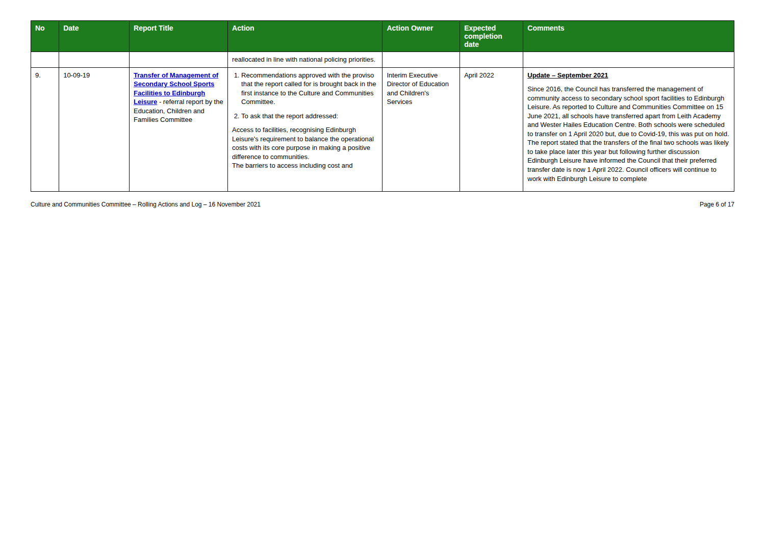| No | Date | Report Title | Action | Action Owner | Expected completion date | Comments |
| --- | --- | --- | --- | --- | --- | --- |
| | | | reallocated in line with national policing priorities. | | | |
| 9. | 10-09-19 | Transfer of Management of Secondary School Sports Facilities to Edinburgh Leisure - referral report by the Education, Children and Families Committee | Recommendations approved with the proviso that the report called for is brought back in the first instance to the Culture and Communities Committee. To ask that the report addressed: Access to facilities, recognising Edinburgh Leisure's requirement to balance the operational costs with its core purpose in making a positive difference to communities. The barriers to access including cost and | Interim Executive Director of Education and Children's Services | April 2022 | Update – September 2021 Since 2016, the Council has transferred the management of community access to secondary school sport facilities to Edinburgh Leisure. As reported to Culture and Communities Committee on 15 June 2021, all schools have transferred apart from Leith Academy and Wester Hailes Education Centre. Both schools were scheduled to transfer on 1 April 2020 but, due to Covid-19, this was put on hold. The report stated that the transfers of the final two schools was likely to take place later this year but following further discussion Edinburgh Leisure have informed the Council that their preferred transfer date is now 1 April 2022. Council officers will continue to work with Edinburgh Leisure to complete |
Culture and Communities Committee – Rolling Actions and Log – 16 November 2021 Page 6 of 17